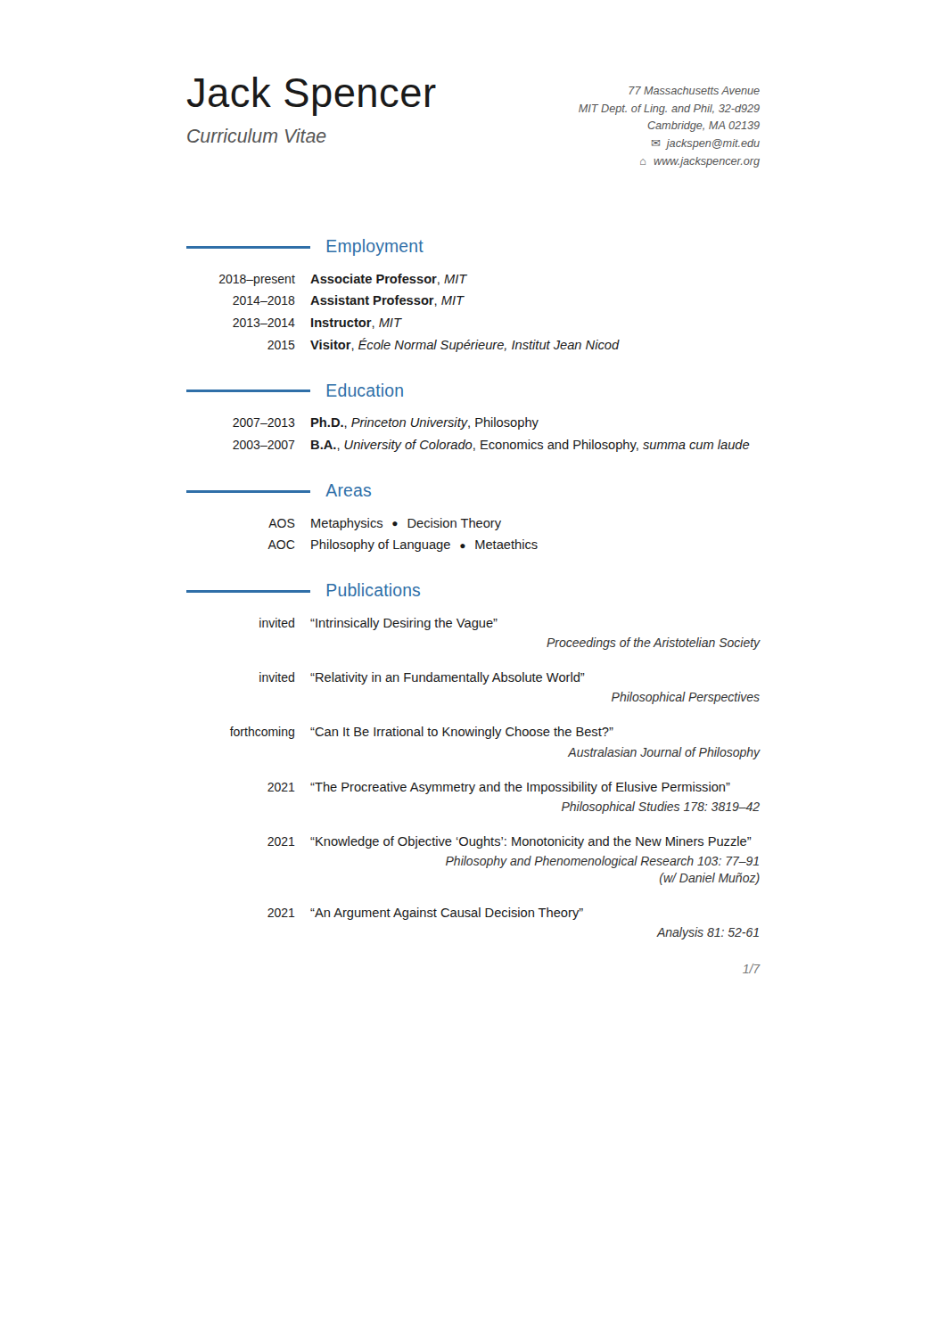Jack Spencer
Curriculum Vitae
77 Massachusetts Avenue
MIT Dept. of Ling. and Phil, 32-d929
Cambridge, MA 02139
✉ jackspen@mit.edu
⌂ www.jackspencer.org
Employment
2018–present
Associate Professor, MIT
2014–2018
Assistant Professor, MIT
2013–2014
Instructor, MIT
2015
Visitor, École Normal Supérieure, Institut Jean Nicod
Education
2007–2013
Ph.D., Princeton University, Philosophy
2003–2007
B.A., University of Colorado, Economics and Philosophy, summa cum laude
Areas
AOS
Metaphysics ● Decision Theory
AOC
Philosophy of Language ● Metaethics
Publications
invited
“Intrinsically Desiring the Vague”
Proceedings of the Aristotelian Society
invited
“Relativity in an Fundamentally Absolute World”
Philosophical Perspectives
forthcoming
“Can It Be Irrational to Knowingly Choose the Best?”
Australasian Journal of Philosophy
2021
“The Procreative Asymmetry and the Impossibility of Elusive Permission”
Philosophical Studies 178: 3819–42
2021
“Knowledge of Objective ‘Oughts’: Monotonicity and the New Miners Puzzle”
Philosophy and Phenomenological Research 103: 77–91
(w/ Daniel Muñoz)
2021
“An Argument Against Causal Decision Theory”
Analysis 81: 52-61
1/7